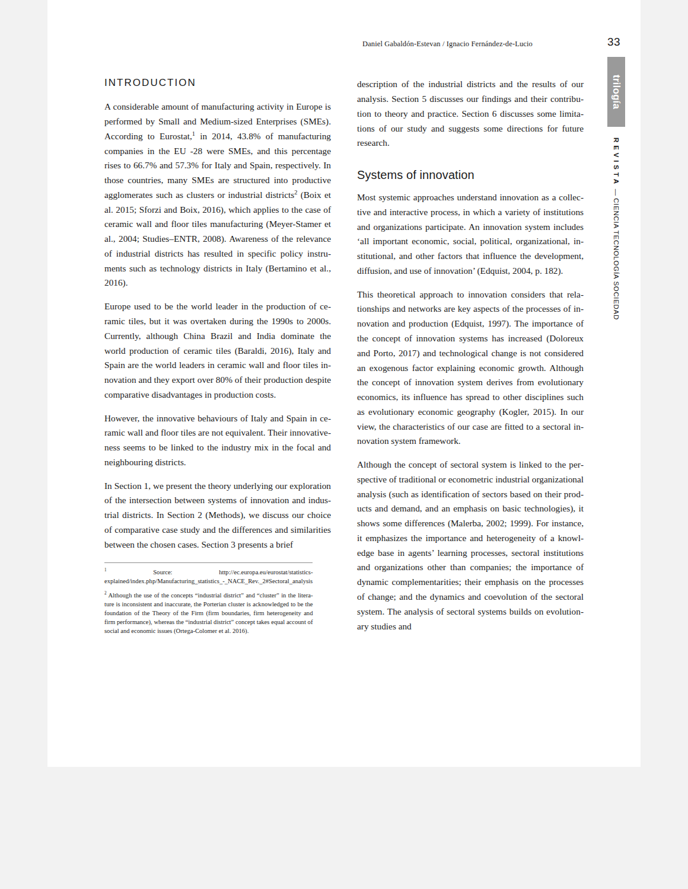33
trilogía
REVISTA—CIENCIA TECNOLOGÍA SOCIEDAD
Daniel Gabaldón-Estevan / Ignacio Fernández-de-Lucio
Introduction
A considerable amount of manufacturing activity in Europe is performed by Small and Medium-sized Enterprises (SMEs). According to Eurostat,1 in 2014, 43.8% of manufacturing companies in the EU -28 were SMEs, and this percentage rises to 66.7% and 57.3% for Italy and Spain, respectively. In those countries, many SMEs are structured into productive agglomerates such as clusters or industrial districts2 (Boix et al. 2015; Sforzi and Boix, 2016), which applies to the case of ceramic wall and floor tiles manufacturing (Meyer-Stamer et al., 2004; Studies–ENTR, 2008). Awareness of the relevance of industrial districts has resulted in specific policy instruments such as technology districts in Italy (Bertamino et al., 2016).
Europe used to be the world leader in the production of ceramic tiles, but it was overtaken during the 1990s to 2000s. Currently, although China Brazil and India dominate the world production of ceramic tiles (Baraldi, 2016), Italy and Spain are the world leaders in ceramic wall and floor tiles innovation and they export over 80% of their production despite comparative disadvantages in production costs.
However, the innovative behaviours of Italy and Spain in ceramic wall and floor tiles are not equivalent. Their innovativeness seems to be linked to the industry mix in the focal and neighbouring districts.
In Section 1, we present the theory underlying our exploration of the intersection between systems of innovation and industrial districts. In Section 2 (Methods), we discuss our choice of comparative case study and the differences and similarities between the chosen cases. Section 3 presents a brief
1 Source: http://ec.europa.eu/eurostat/statistics-explained/index.php/Manufacturing_statistics_-_NACE_Rev._2#Sectoral_analysis
2 Although the use of the concepts “industrial district” and “cluster” in the literature is inconsistent and inaccurate, the Porterian cluster is acknowledged to be the foundation of the Theory of the Firm (firm boundaries, firm heterogeneity and firm performance), whereas the “industrial district” concept takes equal account of social and economic issues (Ortega-Colomer et al. 2016).
description of the industrial districts and the results of our analysis. Section 5 discusses our findings and their contribution to theory and practice. Section 6 discusses some limitations of our study and suggests some directions for future research.
Systems of innovation
Most systemic approaches understand innovation as a collective and interactive process, in which a variety of institutions and organizations participate. An innovation system includes ‘all important economic, social, political, organizational, institutional, and other factors that influence the development, diffusion, and use of innovation’ (Edquist, 2004, p. 182).
This theoretical approach to innovation considers that relationships and networks are key aspects of the processes of innovation and production (Edquist, 1997). The importance of the concept of innovation systems has increased (Doloreux and Porto, 2017) and technological change is not considered an exogenous factor explaining economic growth. Although the concept of innovation system derives from evolutionary economics, its influence has spread to other disciplines such as evolutionary economic geography (Kogler, 2015). In our view, the characteristics of our case are fitted to a sectoral innovation system framework.
Although the concept of sectoral system is linked to the perspective of traditional or econometric industrial organizational analysis (such as identification of sectors based on their products and demand, and an emphasis on basic technologies), it shows some differences (Malerba, 2002; 1999). For instance, it emphasizes the importance and heterogeneity of a knowledge base in agents’ learning processes, sectoral institutions and organizations other than companies; the importance of dynamic complementarities; their emphasis on the processes of change; and the dynamics and coevolution of the sectoral system. The analysis of sectoral systems builds on evolutionary studies and